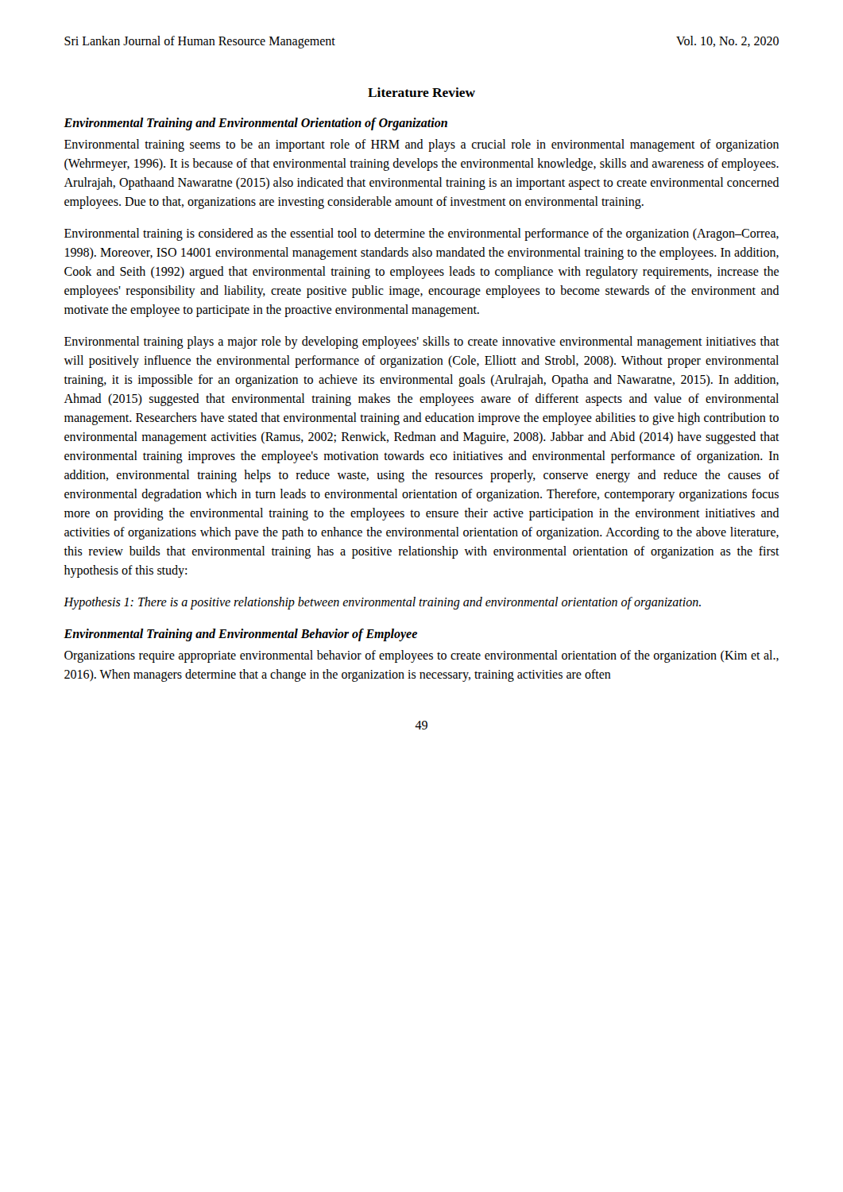Sri Lankan Journal of Human Resource Management
Vol. 10, No. 2, 2020
Literature Review
Environmental Training and Environmental Orientation of Organization
Environmental training seems to be an important role of HRM and plays a crucial role in environmental management of organization (Wehrmeyer, 1996). It is because of that environmental training develops the environmental knowledge, skills and awareness of employees. Arulrajah, Opathaand Nawaratne (2015) also indicated that environmental training is an important aspect to create environmental concerned employees. Due to that, organizations are investing considerable amount of investment on environmental training.
Environmental training is considered as the essential tool to determine the environmental performance of the organization (Aragon–Correa, 1998). Moreover, ISO 14001 environmental management standards also mandated the environmental training to the employees. In addition, Cook and Seith (1992) argued that environmental training to employees leads to compliance with regulatory requirements, increase the employees' responsibility and liability, create positive public image, encourage employees to become stewards of the environment and motivate the employee to participate in the proactive environmental management.
Environmental training plays a major role by developing employees' skills to create innovative environmental management initiatives that will positively influence the environmental performance of organization (Cole, Elliott and Strobl, 2008). Without proper environmental training, it is impossible for an organization to achieve its environmental goals (Arulrajah, Opatha and Nawaratne, 2015). In addition, Ahmad (2015) suggested that environmental training makes the employees aware of different aspects and value of environmental management. Researchers have stated that environmental training and education improve the employee abilities to give high contribution to environmental management activities (Ramus, 2002; Renwick, Redman and Maguire, 2008). Jabbar and Abid (2014) have suggested that environmental training improves the employee's motivation towards eco initiatives and environmental performance of organization. In addition, environmental training helps to reduce waste, using the resources properly, conserve energy and reduce the causes of environmental degradation which in turn leads to environmental orientation of organization. Therefore, contemporary organizations focus more on providing the environmental training to the employees to ensure their active participation in the environment initiatives and activities of organizations which pave the path to enhance the environmental orientation of organization. According to the above literature, this review builds that environmental training has a positive relationship with environmental orientation of organization as the first hypothesis of this study:
Hypothesis 1: There is a positive relationship between environmental training and environmental orientation of organization.
Environmental Training and Environmental Behavior of Employee
Organizations require appropriate environmental behavior of employees to create environmental orientation of the organization (Kim et al., 2016). When managers determine that a change in the organization is necessary, training activities are often
49